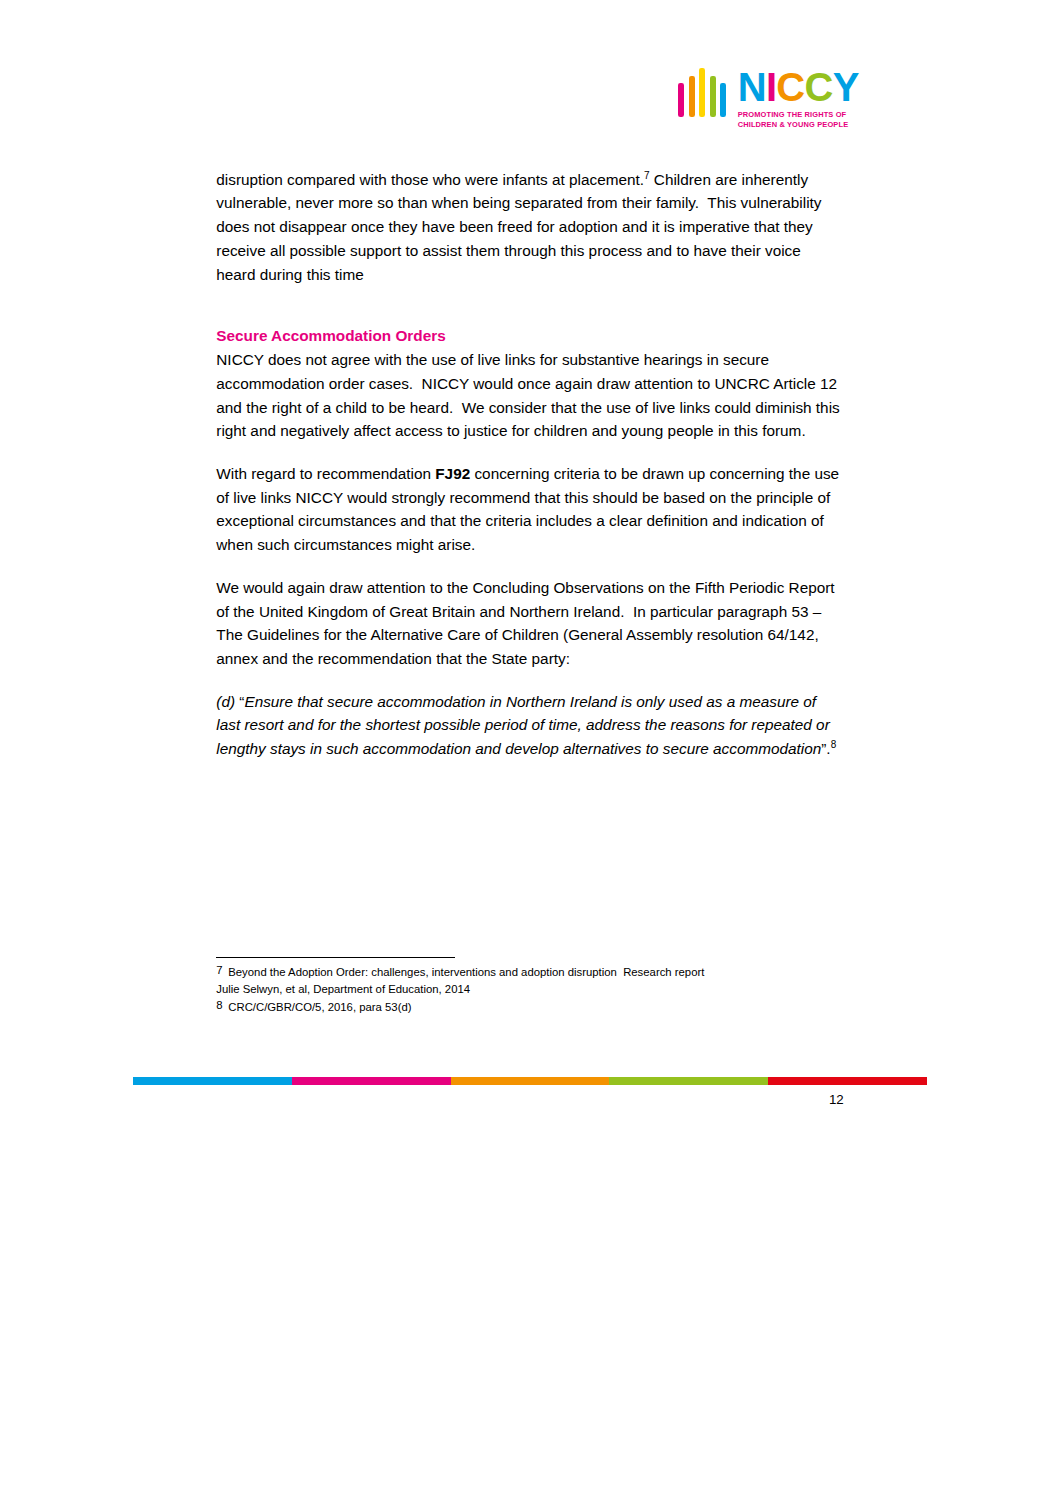NICCY
Promoting the rights of
children & young people
disruption compared with those who were infants at placement.7 Children are inherently vulnerable, never more so than when being separated from their family. This vulnerability does not disappear once they have been freed for adoption and it is imperative that they receive all possible support to assist them through this process and to have their voice heard during this time
Secure Accommodation Orders
NICCY does not agree with the use of live links for substantive hearings in secure accommodation order cases. NICCY would once again draw attention to UNCRC Article 12 and the right of a child to be heard. We consider that the use of live links could diminish this right and negatively affect access to justice for children and young people in this forum.
With regard to recommendation FJ92 concerning criteria to be drawn up concerning the use of live links NICCY would strongly recommend that this should be based on the principle of exceptional circumstances and that the criteria includes a clear definition and indication of when such circumstances might arise.
We would again draw attention to the Concluding Observations on the Fifth Periodic Report of the United Kingdom of Great Britain and Northern Ireland. In particular paragraph 53 – The Guidelines for the Alternative Care of Children (General Assembly resolution 64/142, annex and the recommendation that the State party:
(d) “Ensure that secure accommodation in Northern Ireland is only used as a measure of last resort and for the shortest possible period of time, address the reasons for repeated or lengthy stays in such accommodation and develop alternatives to secure accommodation”.8
7 Beyond the Adoption Order: challenges, interventions and adoption disruption Research report
Julie Selwyn, et al, Department of Education, 2014
8 CRC/C/GBR/CO/5, 2016, para 53(d)
12